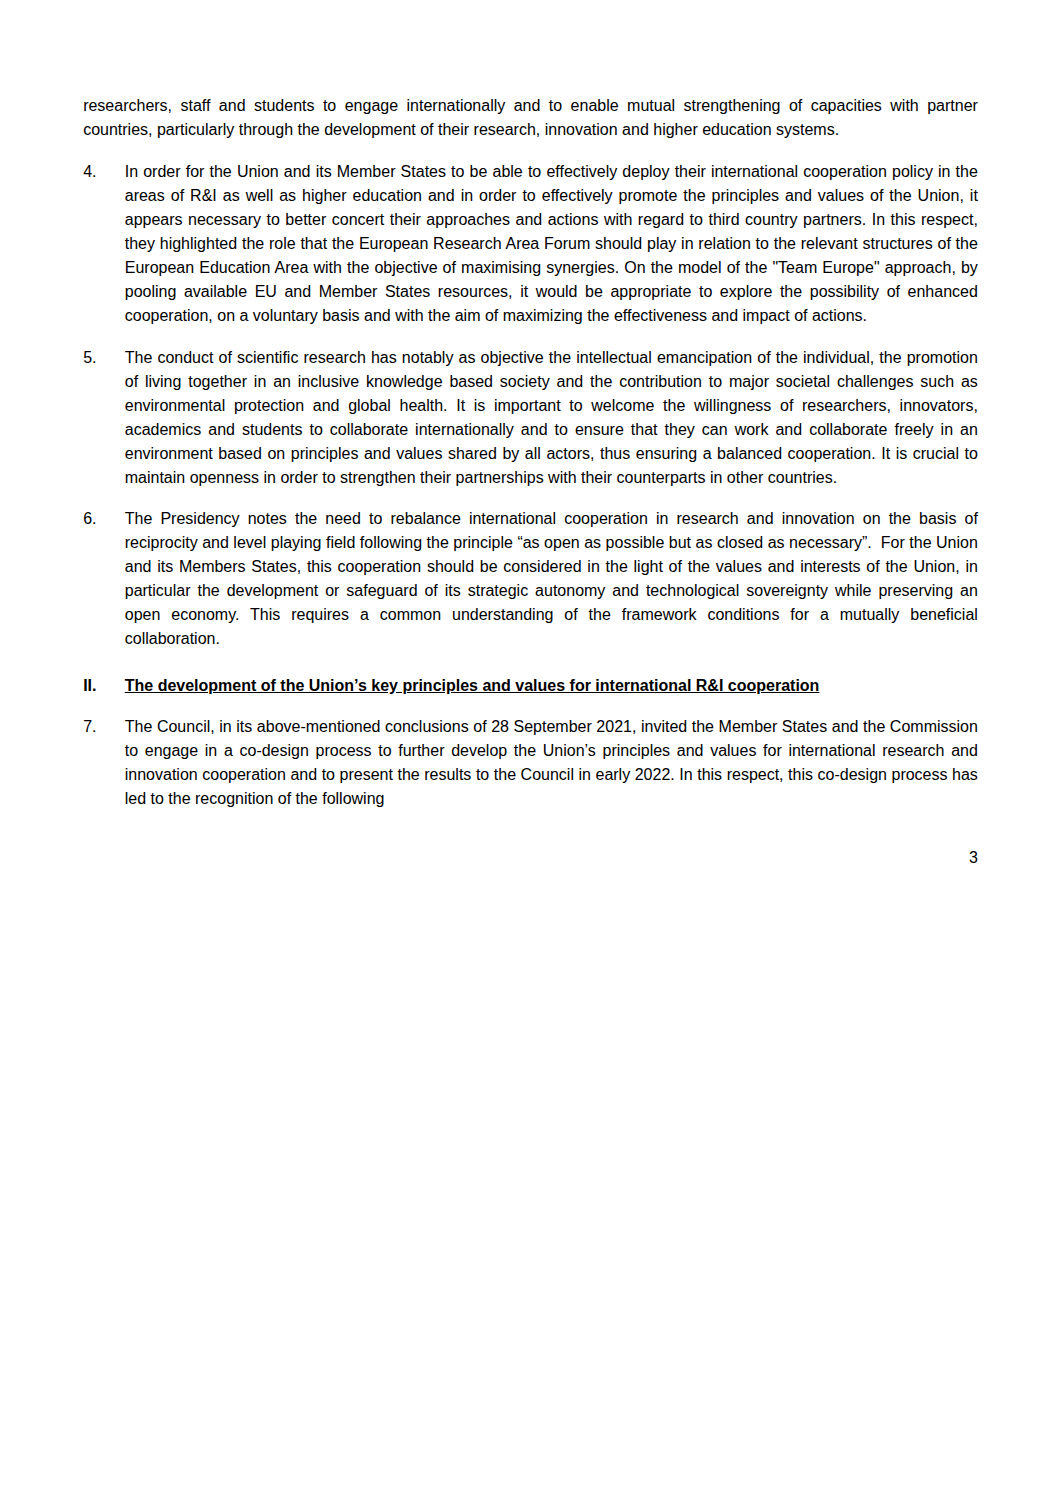researchers, staff and students to engage internationally and to enable mutual strengthening of capacities with partner countries, particularly through the development of their research, innovation and higher education systems.
4. In order for the Union and its Member States to be able to effectively deploy their international cooperation policy in the areas of R&I as well as higher education and in order to effectively promote the principles and values of the Union, it appears necessary to better concert their approaches and actions with regard to third country partners. In this respect, they highlighted the role that the European Research Area Forum should play in relation to the relevant structures of the European Education Area with the objective of maximising synergies. On the model of the "Team Europe" approach, by pooling available EU and Member States resources, it would be appropriate to explore the possibility of enhanced cooperation, on a voluntary basis and with the aim of maximizing the effectiveness and impact of actions.
5. The conduct of scientific research has notably as objective the intellectual emancipation of the individual, the promotion of living together in an inclusive knowledge based society and the contribution to major societal challenges such as environmental protection and global health. It is important to welcome the willingness of researchers, innovators, academics and students to collaborate internationally and to ensure that they can work and collaborate freely in an environment based on principles and values shared by all actors, thus ensuring a balanced cooperation. It is crucial to maintain openness in order to strengthen their partnerships with their counterparts in other countries.
6. The Presidency notes the need to rebalance international cooperation in research and innovation on the basis of reciprocity and level playing field following the principle “as open as possible but as closed as necessary”. For the Union and its Members States, this cooperation should be considered in the light of the values and interests of the Union, in particular the development or safeguard of its strategic autonomy and technological sovereignty while preserving an open economy. This requires a common understanding of the framework conditions for a mutually beneficial collaboration.
II. The development of the Union’s key principles and values for international R&I cooperation
7. The Council, in its above-mentioned conclusions of 28 September 2021, invited the Member States and the Commission to engage in a co-design process to further develop the Union’s principles and values for international research and innovation cooperation and to present the results to the Council in early 2022. In this respect, this co-design process has led to the recognition of the following
3